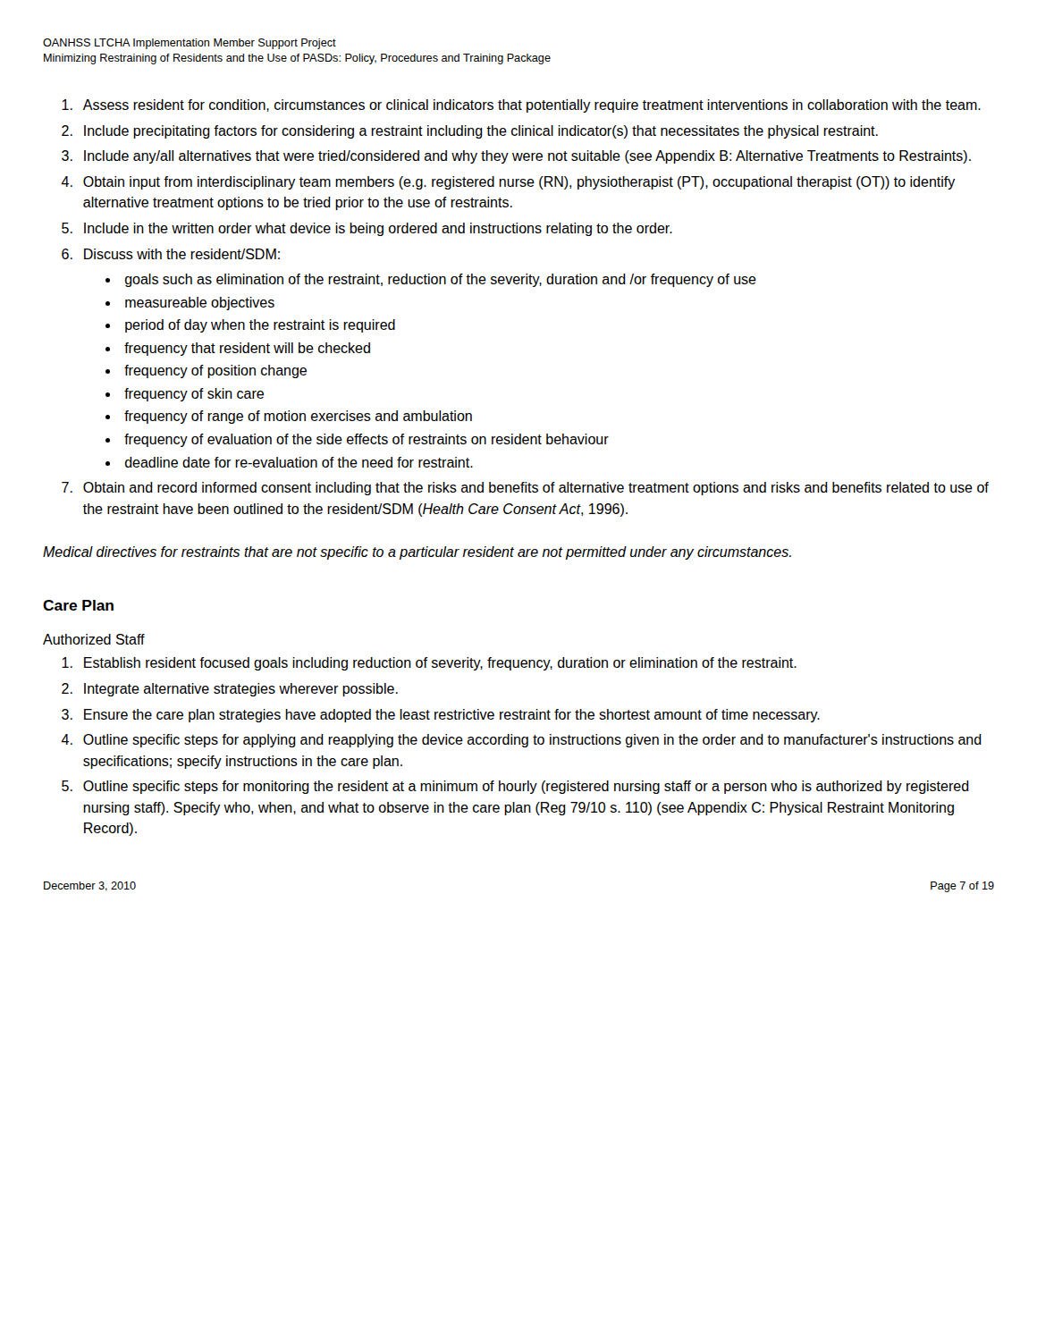OANHSS LTCHA Implementation Member Support Project
Minimizing Restraining of Residents and the Use of PASDs: Policy, Procedures and Training Package
Assess resident for condition, circumstances or clinical indicators that potentially require treatment interventions in collaboration with the team.
Include precipitating factors for considering a restraint including the clinical indicator(s) that necessitates the physical restraint.
Include any/all alternatives that were tried/considered and why they were not suitable (see Appendix B: Alternative Treatments to Restraints).
Obtain input from interdisciplinary team members (e.g. registered nurse (RN), physiotherapist (PT), occupational therapist (OT)) to identify alternative treatment options to be tried prior to the use of restraints.
Include in the written order what device is being ordered and instructions relating to the order.
Discuss with the resident/SDM:
goals such as elimination of the restraint, reduction of the severity, duration and /or frequency of use
measureable objectives
period of day when the restraint is required
frequency that resident will be checked
frequency of position change
frequency of skin care
frequency of range of motion exercises and ambulation
frequency of evaluation of the side effects of restraints on resident behaviour
deadline date for re-evaluation of the need for restraint.
Obtain and record informed consent including that the risks and benefits of alternative treatment options and risks and benefits related to use of the restraint have been outlined to the resident/SDM (Health Care Consent Act, 1996).
Medical directives for restraints that are not specific to a particular resident are not permitted under any circumstances.
Care Plan
Authorized Staff
Establish resident focused goals including reduction of severity, frequency, duration or elimination of the restraint.
Integrate alternative strategies wherever possible.
Ensure the care plan strategies have adopted the least restrictive restraint for the shortest amount of time necessary.
Outline specific steps for applying and reapplying the device according to instructions given in the order and to manufacturer's instructions and specifications; specify instructions in the care plan.
Outline specific steps for monitoring the resident at a minimum of hourly (registered nursing staff or a person who is authorized by registered nursing staff). Specify who, when, and what to observe in the care plan (Reg 79/10 s. 110) (see Appendix C: Physical Restraint Monitoring Record).
December 3, 2010 Page 7 of 19